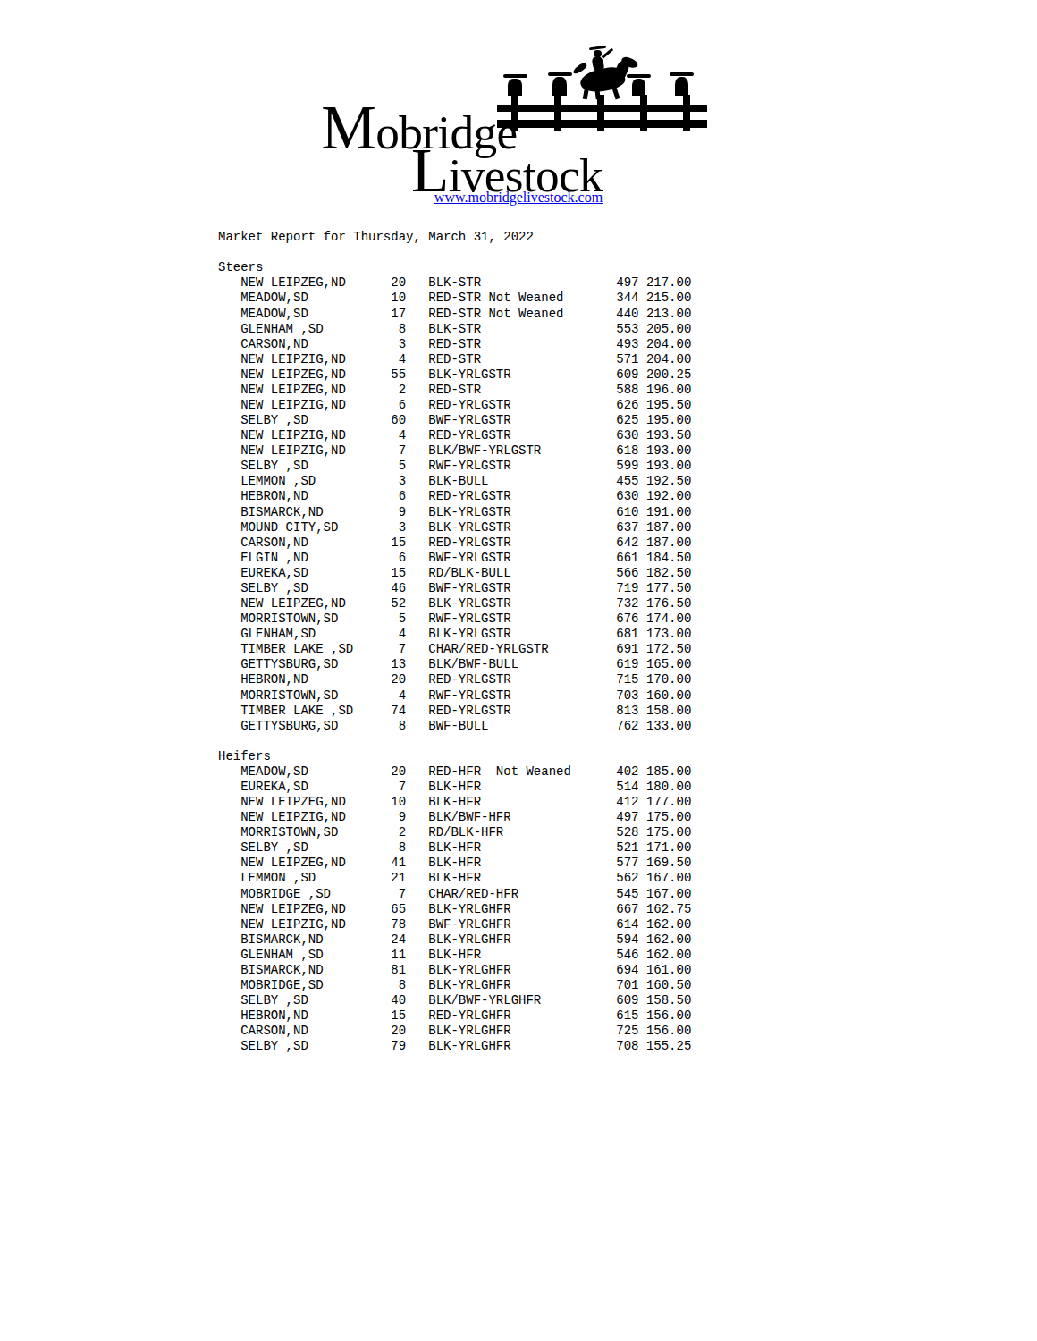Mobridge Livestock
www.mobridgelivestock.com
Market Report for Thursday, March 31, 2022

Steers
   NEW LEIPZEG,ND      20   BLK-STR                  497 217.00
   MEADOW,SD           10   RED-STR Not Weaned       344 215.00
   MEADOW,SD           17   RED-STR Not Weaned       440 213.00
   GLENHAM ,SD          8   BLK-STR                  553 205.00
   CARSON,ND            3   RED-STR                  493 204.00
   NEW LEIPZIG,ND       4   RED-STR                  571 204.00
   NEW LEIPZEG,ND      55   BLK-YRLGSTR              609 200.25
   NEW LEIPZEG,ND       2   RED-STR                  588 196.00
   NEW LEIPZIG,ND       6   RED-YRLGSTR              626 195.50
   SELBY ,SD           60   BWF-YRLGSTR              625 195.00
   NEW LEIPZIG,ND       4   RED-YRLGSTR              630 193.50
   NEW LEIPZIG,ND       7   BLK/BWF-YRLGSTR          618 193.00
   SELBY ,SD            5   RWF-YRLGSTR              599 193.00
   LEMMON ,SD           3   BLK-BULL                 455 192.50
   HEBRON,ND            6   RED-YRLGSTR              630 192.00
   BISMARCK,ND          9   BLK-YRLGSTR              610 191.00
   MOUND CITY,SD        3   BLK-YRLGSTR              637 187.00
   CARSON,ND           15   RED-YRLGSTR              642 187.00
   ELGIN ,ND            6   BWF-YRLGSTR              661 184.50
   EUREKA,SD           15   RD/BLK-BULL              566 182.50
   SELBY ,SD           46   BWF-YRLGSTR              719 177.50
   NEW LEIPZEG,ND      52   BLK-YRLGSTR              732 176.50
   MORRISTOWN,SD        5   RWF-YRLGSTR              676 174.00
   GLENHAM,SD           4   BLK-YRLGSTR              681 173.00
   TIMBER LAKE ,SD      7   CHAR/RED-YRLGSTR         691 172.50
   GETTYSBURG,SD       13   BLK/BWF-BULL             619 165.00
   HEBRON,ND           20   RED-YRLGSTR              715 170.00
   MORRISTOWN,SD        4   RWF-YRLGSTR              703 160.00
   TIMBER LAKE ,SD     74   RED-YRLGSTR              813 158.00
   GETTYSBURG,SD        8   BWF-BULL                 762 133.00

Heifers
   MEADOW,SD           20   RED-HFR  Not Weaned      402 185.00
   EUREKA,SD            7   BLK-HFR                  514 180.00
   NEW LEIPZEG,ND      10   BLK-HFR                  412 177.00
   NEW LEIPZIG,ND       9   BLK/BWF-HFR              497 175.00
   MORRISTOWN,SD        2   RD/BLK-HFR               528 175.00
   SELBY ,SD            8   BLK-HFR                  521 171.00
   NEW LEIPZEG,ND      41   BLK-HFR                  577 169.50
   LEMMON ,SD          21   BLK-HFR                  562 167.00
   MOBRIDGE ,SD         7   CHAR/RED-HFR             545 167.00
   NEW LEIPZEG,ND      65   BLK-YRLGHFR              667 162.75
   NEW LEIPZIG,ND      78   BWF-YRLGHFR              614 162.00
   BISMARCK,ND         24   BLK-YRLGHFR              594 162.00
   GLENHAM ,SD         11   BLK-HFR                  546 162.00
   BISMARCK,ND         81   BLK-YRLGHFR              694 161.00
   MOBRIDGE,SD          8   BLK-YRLGHFR              701 160.50
   SELBY ,SD           40   BLK/BWF-YRLGHFR          609 158.50
   HEBRON,ND           15   RED-YRLGHFR              615 156.00
   CARSON,ND           20   BLK-YRLGHFR              725 156.00
   SELBY ,SD           79   BLK-YRLGHFR              708 155.25